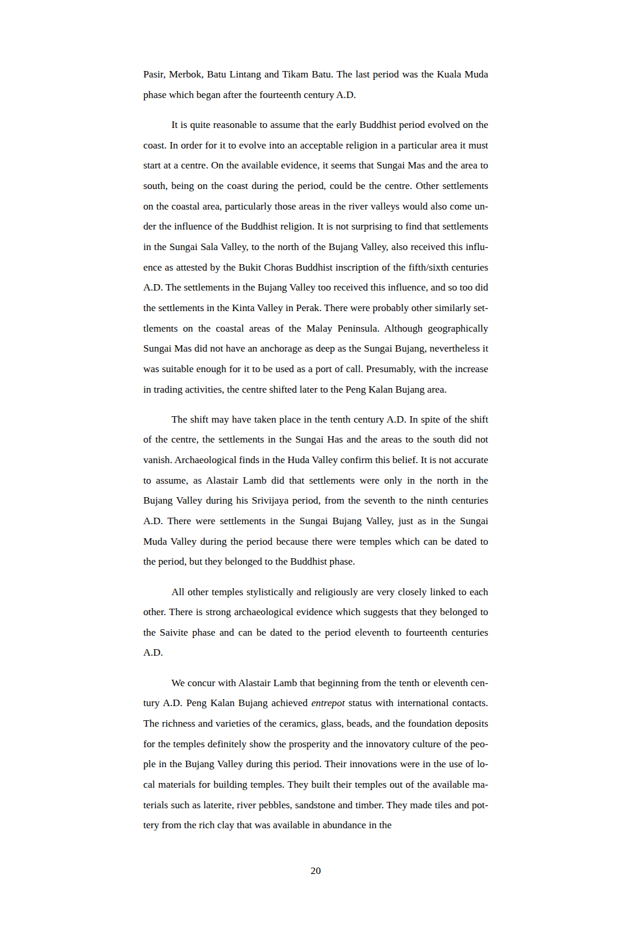Pasir, Merbok, Batu Lintang and Tikam Batu. The last period was the Kuala Muda phase which began after the fourteenth century A.D.
It is quite reasonable to assume that the early Buddhist period evolved on the coast. In order for it to evolve into an acceptable religion in a particular area it must start at a centre. On the available evidence, it seems that Sungai Mas and the area to south, being on the coast during the period, could be the centre. Other settlements on the coastal area, particularly those areas in the river valleys would also come under the influence of the Buddhist religion. It is not surprising to find that settlements in the Sungai Sala Valley, to the north of the Bujang Valley, also received this influence as attested by the Bukit Choras Buddhist inscription of the fifth/sixth centuries A.D. The settlements in the Bujang Valley too received this influence, and so too did the settlements in the Kinta Valley in Perak. There were probably other similarly settlements on the coastal areas of the Malay Peninsula. Although geographically Sungai Mas did not have an anchorage as deep as the Sungai Bujang, nevertheless it was suitable enough for it to be used as a port of call. Presumably, with the increase in trading activities, the centre shifted later to the Peng Kalan Bujang area.
The shift may have taken place in the tenth century A.D. In spite of the shift of the centre, the settlements in the Sungai Has and the areas to the south did not vanish. Archaeological finds in the Huda Valley confirm this belief. It is not accurate to assume, as Alastair Lamb did that settlements were only in the north in the Bujang Valley during his Srivijaya period, from the seventh to the ninth centuries A.D. There were settlements in the Sungai Bujang Valley, just as in the Sungai Muda Valley during the period because there were temples which can be dated to the period, but they belonged to the Buddhist phase.
All other temples stylistically and religiously are very closely linked to each other. There is strong archaeological evidence which suggests that they belonged to the Saivite phase and can be dated to the period eleventh to fourteenth centuries A.D.
We concur with Alastair Lamb that beginning from the tenth or eleventh century A.D. Peng Kalan Bujang achieved entrepot status with international contacts. The richness and varieties of the ceramics, glass, beads, and the foundation deposits for the temples definitely show the prosperity and the innovatory culture of the people in the Bujang Valley during this period. Their innovations were in the use of local materials for building temples. They built their temples out of the available materials such as laterite, river pebbles, sandstone and timber. They made tiles and pottery from the rich clay that was available in abundance in the
20